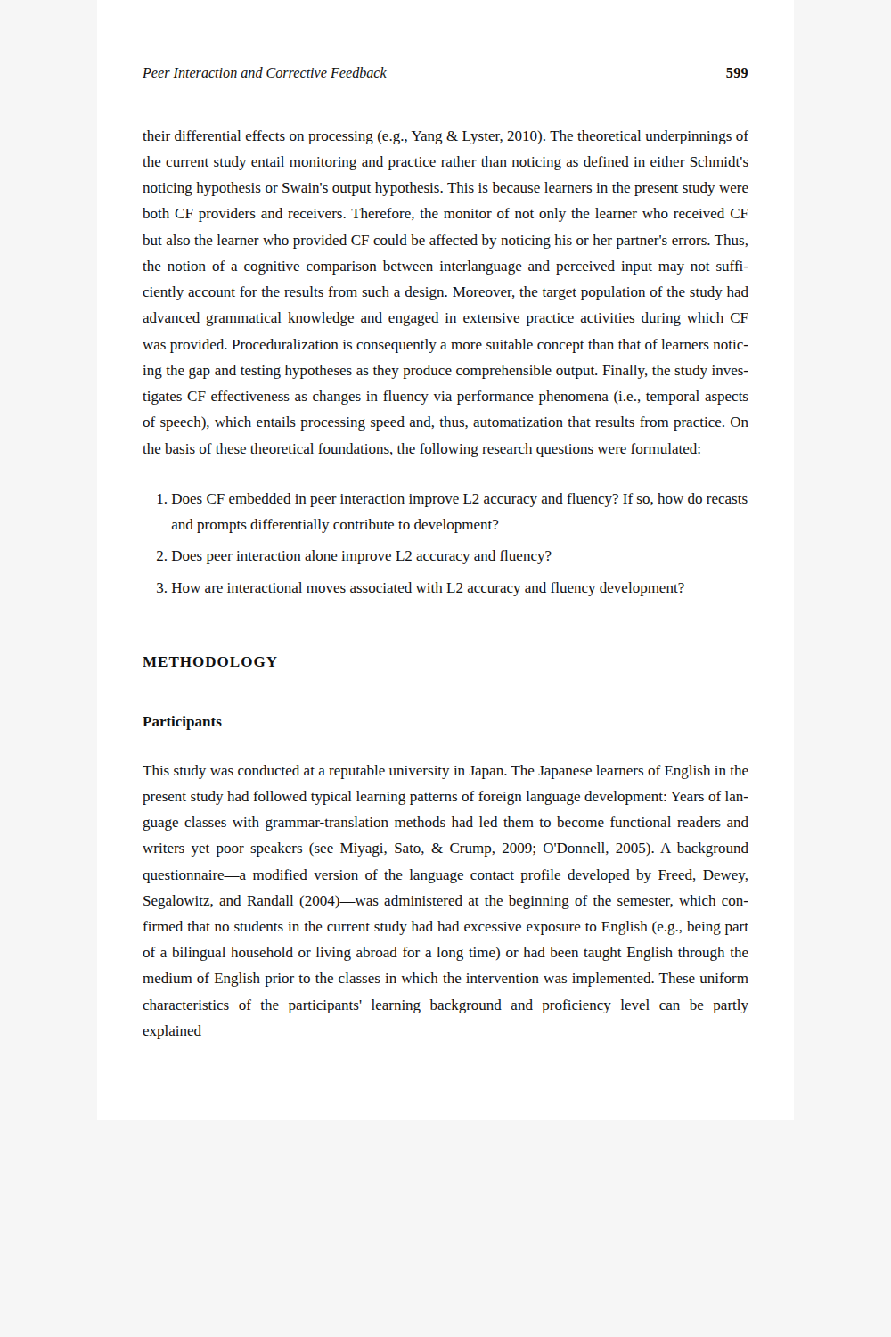Peer Interaction and Corrective Feedback 599
their differential effects on processing (e.g., Yang & Lyster, 2010). The theoretical underpinnings of the current study entail monitoring and practice rather than noticing as defined in either Schmidt's noticing hypothesis or Swain's output hypothesis. This is because learners in the present study were both CF providers and receivers. Therefore, the monitor of not only the learner who received CF but also the learner who provided CF could be affected by noticing his or her partner's errors. Thus, the notion of a cognitive comparison between interlanguage and perceived input may not sufficiently account for the results from such a design. Moreover, the target population of the study had advanced grammatical knowledge and engaged in extensive practice activities during which CF was provided. Proceduralization is consequently a more suitable concept than that of learners noticing the gap and testing hypotheses as they produce comprehensible output. Finally, the study investigates CF effectiveness as changes in fluency via performance phenomena (i.e., temporal aspects of speech), which entails processing speed and, thus, automatization that results from practice. On the basis of these theoretical foundations, the following research questions were formulated:
Does CF embedded in peer interaction improve L2 accuracy and fluency? If so, how do recasts and prompts differentially contribute to development?
Does peer interaction alone improve L2 accuracy and fluency?
How are interactional moves associated with L2 accuracy and fluency development?
METHODOLOGY
Participants
This study was conducted at a reputable university in Japan. The Japanese learners of English in the present study had followed typical learning patterns of foreign language development: Years of language classes with grammar-translation methods had led them to become functional readers and writers yet poor speakers (see Miyagi, Sato, & Crump, 2009; O'Donnell, 2005). A background questionnaire—a modified version of the language contact profile developed by Freed, Dewey, Segalowitz, and Randall (2004)—was administered at the beginning of the semester, which confirmed that no students in the current study had had excessive exposure to English (e.g., being part of a bilingual household or living abroad for a long time) or had been taught English through the medium of English prior to the classes in which the intervention was implemented. These uniform characteristics of the participants' learning background and proficiency level can be partly explained